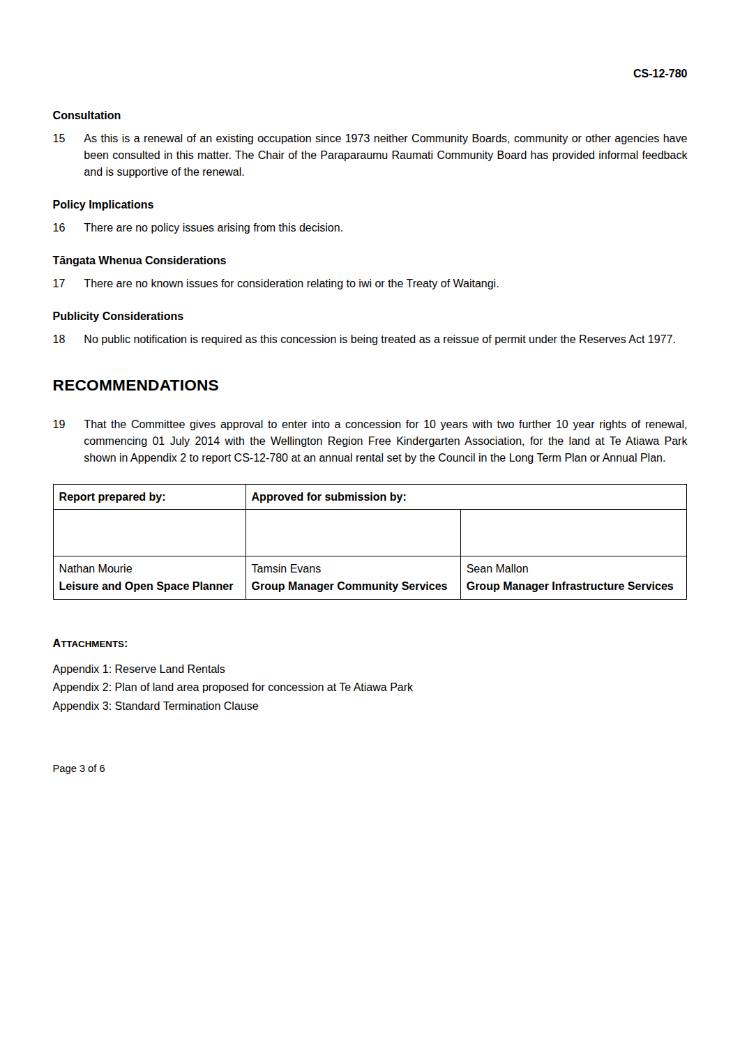CS-12-780
Consultation
15
As this is a renewal of an existing occupation since 1973 neither Community Boards, community or other agencies have been consulted in this matter. The Chair of the Paraparaumu Raumati Community Board has provided informal feedback and is supportive of the renewal.
Policy Implications
16
There are no policy issues arising from this decision.
Tāngata Whenua Considerations
17
There are no known issues for consideration relating to iwi or the Treaty of Waitangi.
Publicity Considerations
18
No public notification is required as this concession is being treated as a reissue of permit under the Reserves Act 1977.
RECOMMENDATIONS
19
That the Committee gives approval to enter into a concession for 10 years with two further 10 year rights of renewal, commencing 01 July 2014 with the Wellington Region Free Kindergarten Association, for the land at Te Atiawa Park shown in Appendix 2 to report CS-12-780 at an annual rental set by the Council in the Long Term Plan or Annual Plan.
| Report prepared by: | Approved for submission by: |
| --- | --- |
| Nathan Mourie | Tamsin Evans | Sean Mallon |
| Leisure and Open Space Planner | Group Manager Community Services | Group Manager Infrastructure Services |
ATTACHMENTS:
Appendix 1: Reserve Land Rentals
Appendix 2: Plan of land area proposed for concession at Te Atiawa Park
Appendix 3: Standard Termination Clause
Page 3 of 6